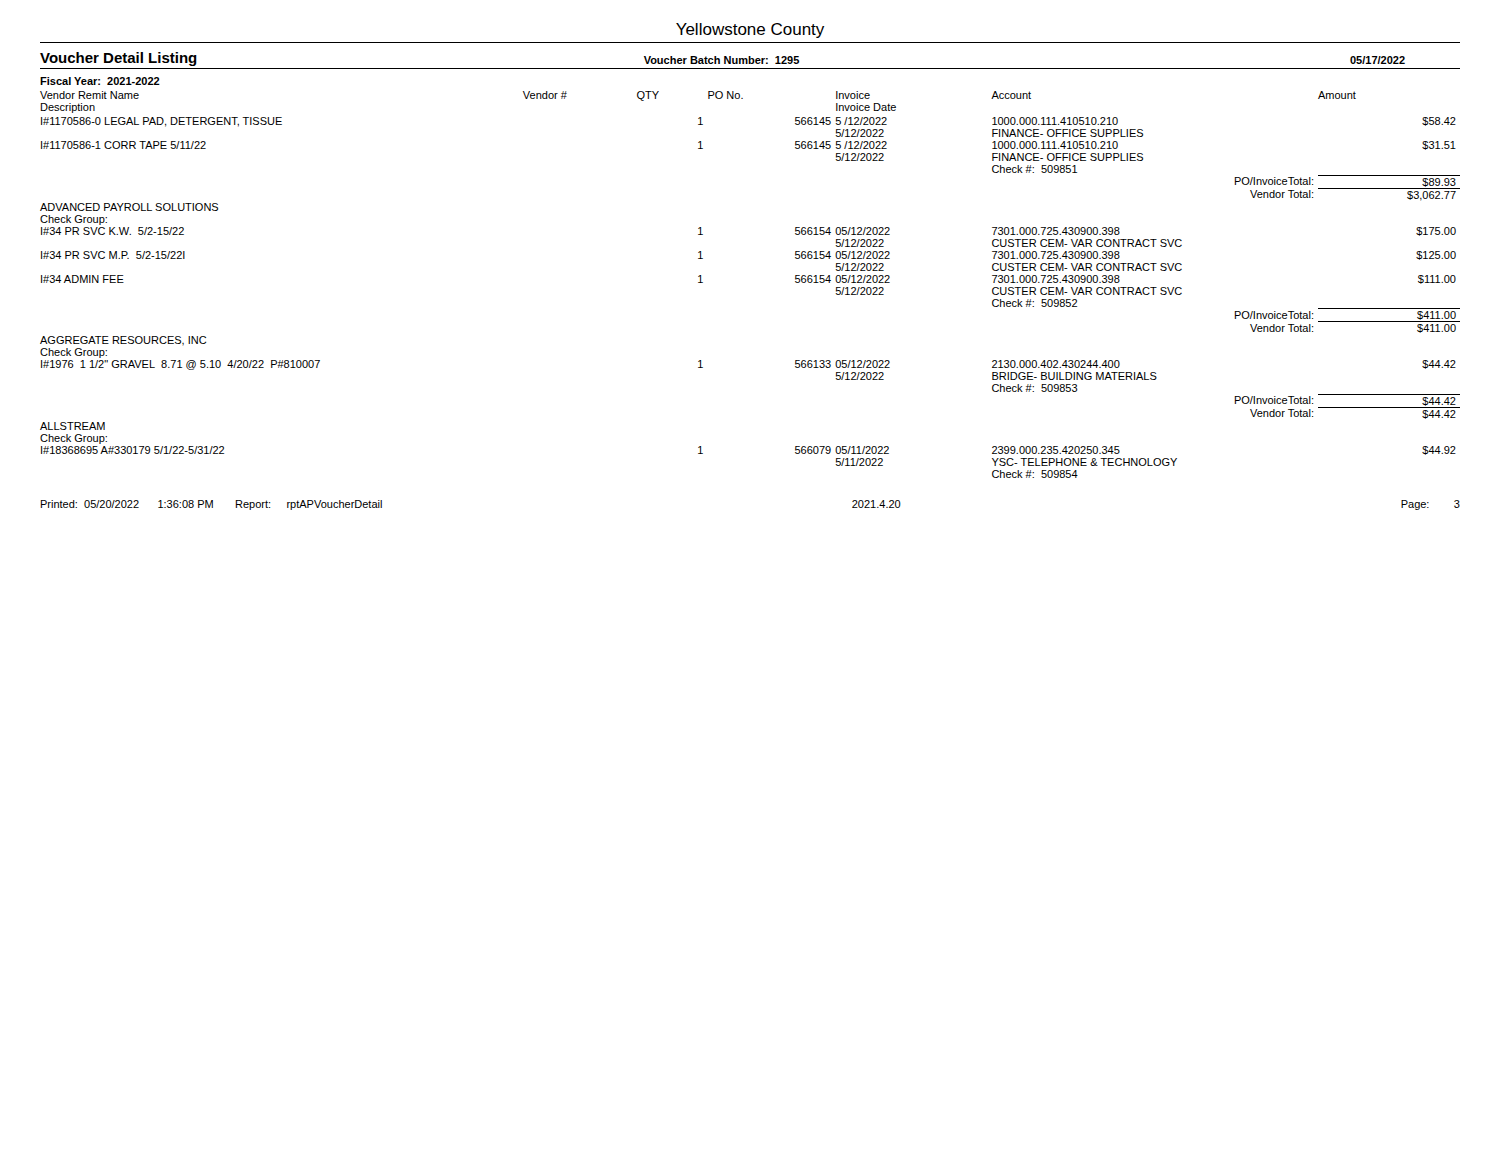Yellowstone County
Voucher Detail Listing
Voucher Batch Number: 1295
05/17/2022
Fiscal Year: 2021-2022
| Vendor Remit Name Description | Vendor # | QTY | PO No. | Invoice Invoice Date | Account | Amount |
| --- | --- | --- | --- | --- | --- | --- |
| I#1170586-0 LEGAL PAD, DETERGENT, TISSUE | | 1 | 566145 | 5 /12/2022 5/12/2022 | 1000.000.111.410510.210 FINANCE- OFFICE SUPPLIES | $58.42 |
| I#1170586-1 CORR TAPE 5/11/22 | | 1 | 566145 | 5 /12/2022 5/12/2022 | 1000.000.111.410510.210 FINANCE- OFFICE SUPPLIES | $31.51 |
| | Check #: 509851 | |
| | PO/InvoiceTotal: | $89.93 |
| | Vendor Total: | $3,062.77 |
| ADVANCED PAYROLL SOLUTIONS |
| Check Group: |
| I#34 PR SVC K.W. 5/2-15/22 | | 1 | 566154 | 05/12/2022 5/12/2022 | 7301.000.725.430900.398 CUSTER CEM- VAR CONTRACT SVC | $175.00 |
| I#34 PR SVC M.P. 5/2-15/22I | | 1 | 566154 | 05/12/2022 5/12/2022 | 7301.000.725.430900.398 CUSTER CEM- VAR CONTRACT SVC | $125.00 |
| I#34 ADMIN FEE | | 1 | 566154 | 05/12/2022 5/12/2022 | 7301.000.725.430900.398 CUSTER CEM- VAR CONTRACT SVC | $111.00 |
| | Check #: 509852 | |
| | PO/InvoiceTotal: | $411.00 |
| | Vendor Total: | $411.00 |
| AGGREGATE RESOURCES, INC |
| Check Group: |
| I#1976 1 1/2" GRAVEL 8.71 @ 5.10 4/20/22 P#810007 | | 1 | 566133 | 05/12/2022 5/12/2022 | 2130.000.402.430244.400 BRIDGE- BUILDING MATERIALS | $44.42 |
| | Check #: 509853 | |
| | PO/InvoiceTotal: | $44.42 |
| | Vendor Total: | $44.42 |
| ALLSTREAM |
| Check Group: |
| I#18368695 A#330179 5/1/22-5/31/22 | | 1 | 566079 | 05/11/2022 5/11/2022 | 2399.000.235.420250.345 YSC- TELEPHONE & TECHNOLOGY | $44.92 |
| | Check #: 509854 | |
Printed: 05/20/2022 1:36:08 PM Report: rptAPVoucherDetail
2021.4.20
Page: 3